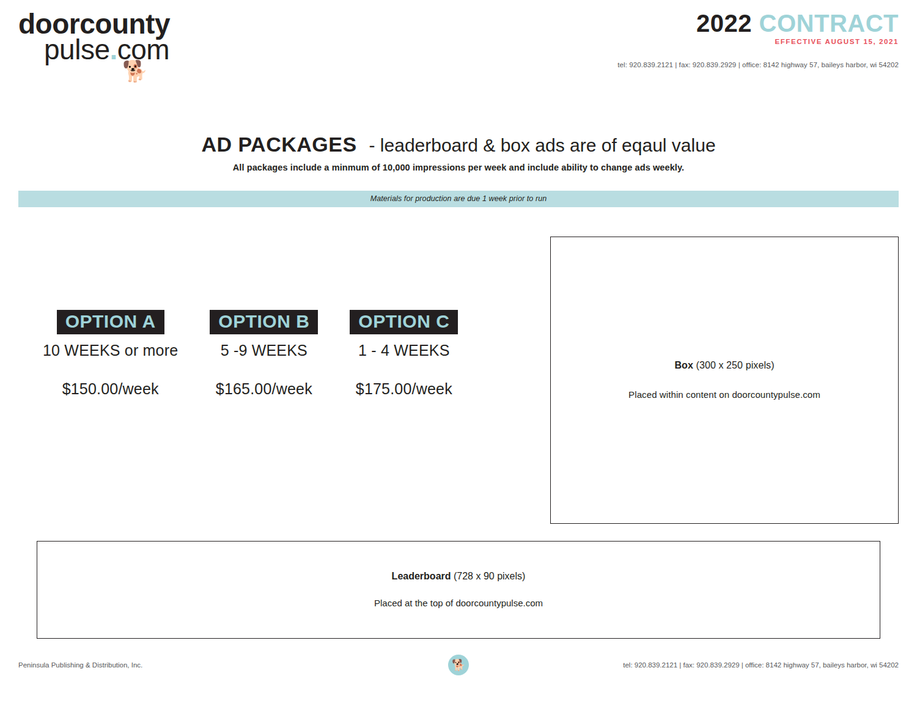doorcounty pulse. com 🐕
2022 CONTRACT
EFFECTIVE AUGUST 15, 2021
tel: 920.839.2121 | fax: 920.839.2929 | office: 8142 highway 57, baileys harbor, wi 54202
AD PACKAGES - leaderboard & box ads are of eqaul value
All packages include a minmum of 10,000 impressions per week and include ability to change ads weekly.
Materials for production are due 1 week prior to run
OPTION A
10 WEEKS or more
$150.00/week
OPTION B
5 -9 WEEKS
$165.00/week
OPTION C
1 - 4 WEEKS
$175.00/week
Box (300 x 250 pixels)
Placed within content on doorcountypulse.com
Leaderboard (728 x 90 pixels)
Placed at the top of doorcountypulse.com
Peninsula Publishing & Distribution, Inc.
🐕
tel: 920.839.2121 | fax: 920.839.2929 | office: 8142 highway 57, baileys harbor, wi 54202